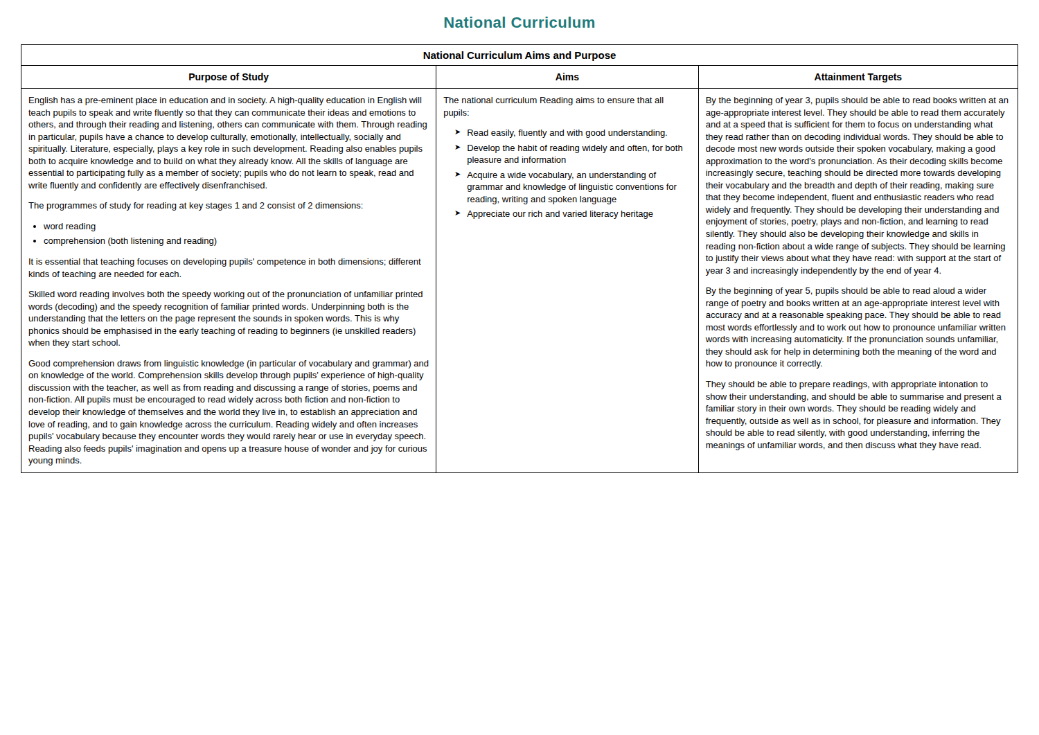National Curriculum
National Curriculum Aims and Purpose
| Purpose of Study | Aims | Attainment Targets |
| --- | --- | --- |
| English has a pre-eminent place in education and in society. A high-quality education in English will teach pupils to speak and write fluently so that they can communicate their ideas and emotions to others, and through their reading and listening, others can communicate with them. Through reading in particular, pupils have a chance to develop culturally, emotionally, intellectually, socially and spiritually. Literature, especially, plays a key role in such development. Reading also enables pupils both to acquire knowledge and to build on what they already know. All the skills of language are essential to participating fully as a member of society; pupils who do not learn to speak, read and write fluently and confidently are effectively disenfranchised. The programmes of study for reading at key stages 1 and 2 consist of 2 dimensions: word reading comprehension (both listening and reading) It is essential that teaching focuses on developing pupils' competence in both dimensions; different kinds of teaching are needed for each. Skilled word reading involves both the speedy working out of the pronunciation of unfamiliar printed words (decoding) and the speedy recognition of familiar printed words. Underpinning both is the understanding that the letters on the page represent the sounds in spoken words. This is why phonics should be emphasised in the early teaching of reading to beginners (ie unskilled readers) when they start school. Good comprehension draws from linguistic knowledge (in particular of vocabulary and grammar) and on knowledge of the world. Comprehension skills develop through pupils' experience of high-quality discussion with the teacher, as well as from reading and discussing a range of stories, poems and non-fiction. All pupils must be encouraged to read widely across both fiction and non-fiction to develop their knowledge of themselves and the world they live in, to establish an appreciation and love of reading, and to gain knowledge across the curriculum. Reading widely and often increases pupils' vocabulary because they encounter words they would rarely hear or use in everyday speech. Reading also feeds pupils' imagination and opens up a treasure house of wonder and joy for curious young minds. | The national curriculum Reading aims to ensure that all pupils: Read easily, fluently and with good understanding. Develop the habit of reading widely and often, for both pleasure and information Acquire a wide vocabulary, an understanding of grammar and knowledge of linguistic conventions for reading, writing and spoken language Appreciate our rich and varied literacy heritage | By the beginning of year 3, pupils should be able to read books written at an age-appropriate interest level. They should be able to read them accurately and at a speed that is sufficient for them to focus on understanding what they read rather than on decoding individual words. They should be able to decode most new words outside their spoken vocabulary, making a good approximation to the word's pronunciation. As their decoding skills become increasingly secure, teaching should be directed more towards developing their vocabulary and the breadth and depth of their reading, making sure that they become independent, fluent and enthusiastic readers who read widely and frequently. They should be developing their understanding and enjoyment of stories, poetry, plays and non-fiction, and learning to read silently. They should also be developing their knowledge and skills in reading non-fiction about a wide range of subjects. They should be learning to justify their views about what they have read: with support at the start of year 3 and increasingly independently by the end of year 4. By the beginning of year 5, pupils should be able to read aloud a wider range of poetry and books written at an age-appropriate interest level with accuracy and at a reasonable speaking pace. They should be able to read most words effortlessly and to work out how to pronounce unfamiliar written words with increasing automaticity. If the pronunciation sounds unfamiliar, they should ask for help in determining both the meaning of the word and how to pronounce it correctly. They should be able to prepare readings, with appropriate intonation to show their understanding, and should be able to summarise and present a familiar story in their own words. They should be reading widely and frequently, outside as well as in school, for pleasure and information. They should be able to read silently, with good understanding, inferring the meanings of unfamiliar words, and then discuss what they have read. |